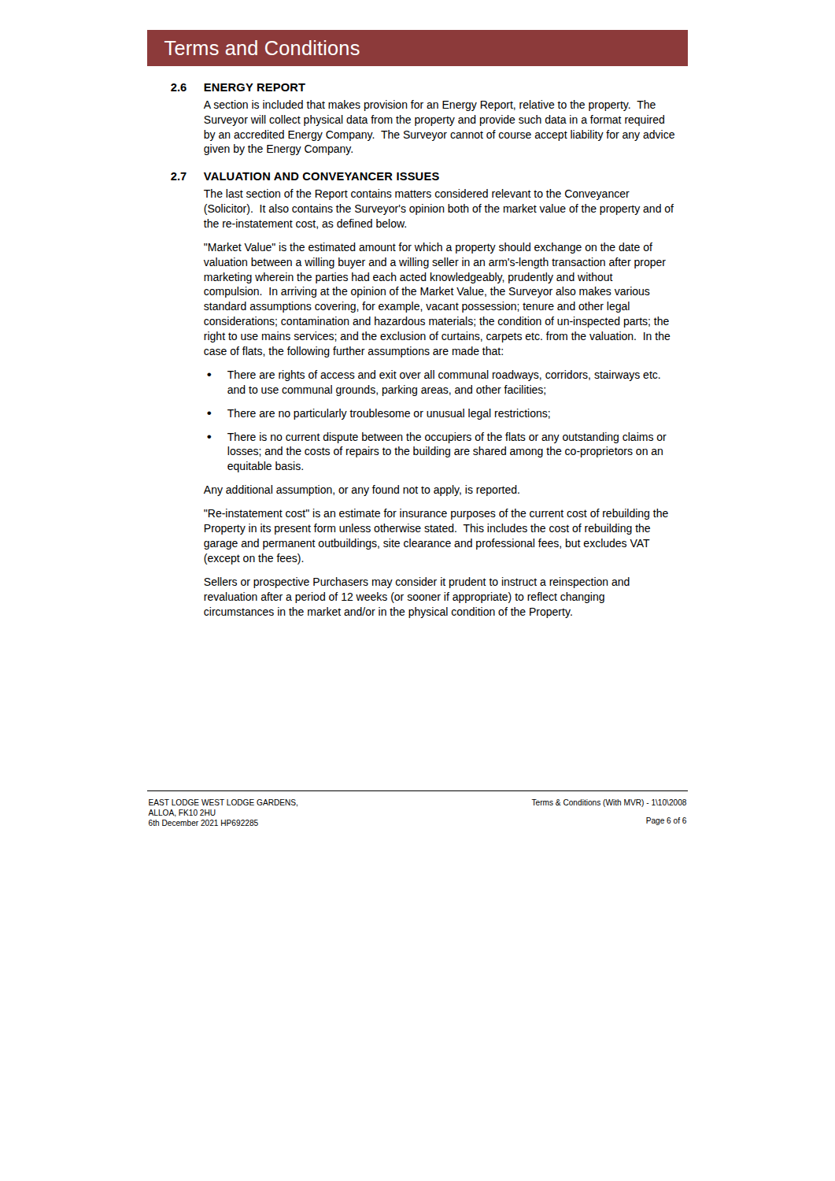Terms and Conditions
2.6 ENERGY REPORT
A section is included that makes provision for an Energy Report, relative to the property. The Surveyor will collect physical data from the property and provide such data in a format required by an accredited Energy Company. The Surveyor cannot of course accept liability for any advice given by the Energy Company.
2.7 VALUATION AND CONVEYANCER ISSUES
The last section of the Report contains matters considered relevant to the Conveyancer (Solicitor). It also contains the Surveyor's opinion both of the market value of the property and of the re-instatement cost, as defined below.
"Market Value" is the estimated amount for which a property should exchange on the date of valuation between a willing buyer and a willing seller in an arm's-length transaction after proper marketing wherein the parties had each acted knowledgeably, prudently and without compulsion. In arriving at the opinion of the Market Value, the Surveyor also makes various standard assumptions covering, for example, vacant possession; tenure and other legal considerations; contamination and hazardous materials; the condition of un-inspected parts; the right to use mains services; and the exclusion of curtains, carpets etc. from the valuation. In the case of flats, the following further assumptions are made that:
There are rights of access and exit over all communal roadways, corridors, stairways etc. and to use communal grounds, parking areas, and other facilities;
There are no particularly troublesome or unusual legal restrictions;
There is no current dispute between the occupiers of the flats or any outstanding claims or losses; and the costs of repairs to the building are shared among the co-proprietors on an equitable basis.
Any additional assumption, or any found not to apply, is reported.
"Re-instatement cost" is an estimate for insurance purposes of the current cost of rebuilding the Property in its present form unless otherwise stated. This includes the cost of rebuilding the garage and permanent outbuildings, site clearance and professional fees, but excludes VAT (except on the fees).
Sellers or prospective Purchasers may consider it prudent to instruct a reinspection and revaluation after a period of 12 weeks (or sooner if appropriate) to reflect changing circumstances in the market and/or in the physical condition of the Property.
| EAST LODGE WEST LODGE GARDENS, ALLOA, FK10 2HU 6th December 2021 HP692285 | Terms & Conditions (With MVR) - 1\10\2008 Page 6 of 6 |